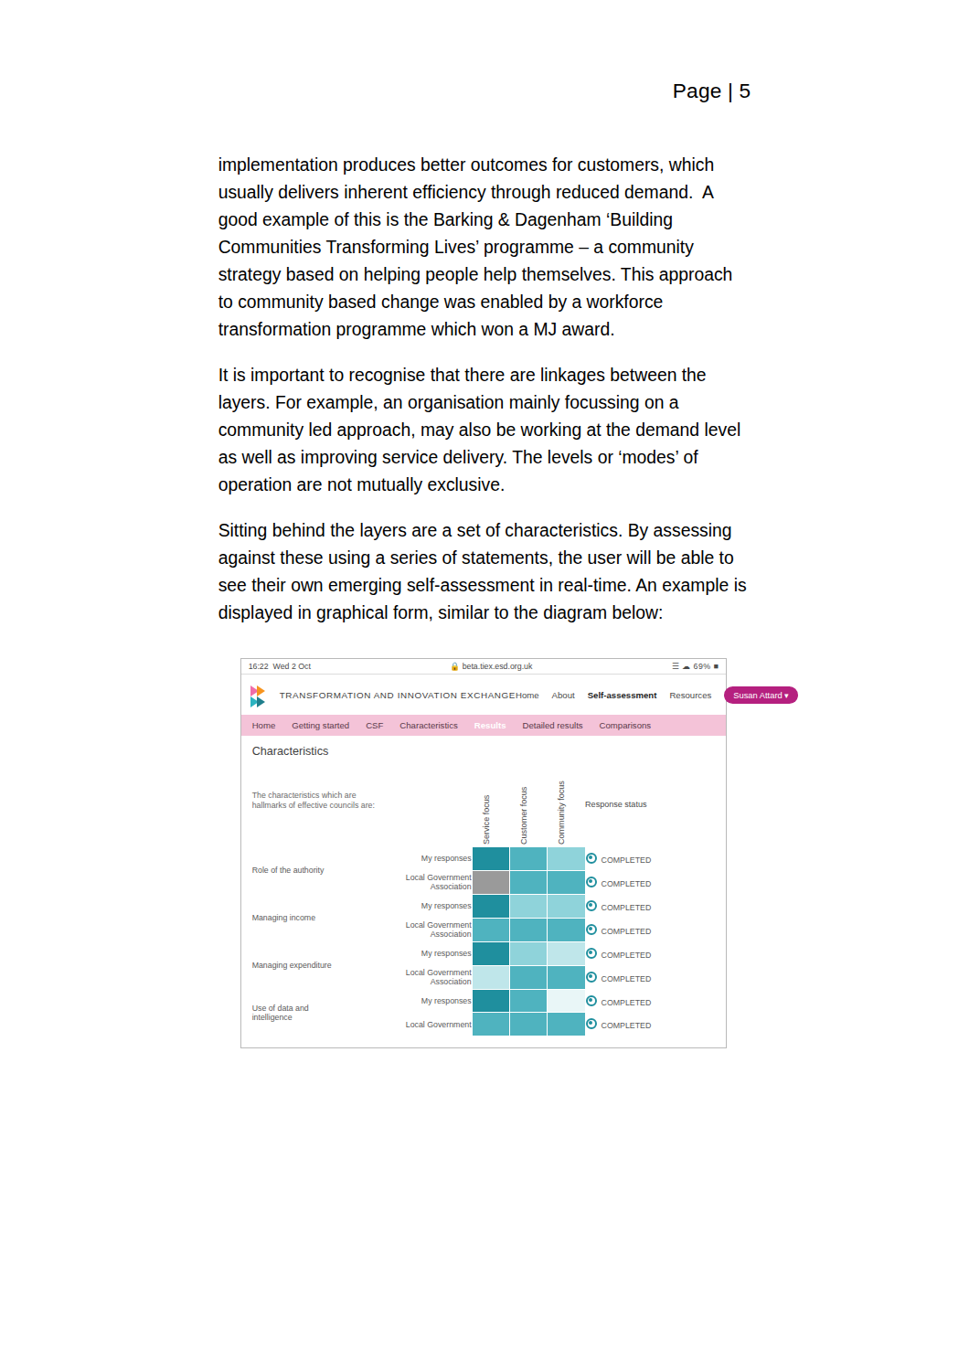Page | 5
implementation produces better outcomes for customers, which usually delivers inherent efficiency through reduced demand. A good example of this is the Barking & Dagenham ‘Building Communities Transforming Lives’ programme – a community strategy based on helping people help themselves. This approach to community based change was enabled by a workforce transformation programme which won a MJ award.
It is important to recognise that there are linkages between the layers. For example, an organisation mainly focussing on a community led approach, may also be working at the demand level as well as improving service delivery. The levels or ‘modes’ of operation are not mutually exclusive.
Sitting behind the layers are a set of characteristics. By assessing against these using a series of statements, the user will be able to see their own emerging self-assessment in real-time. An example is displayed in graphical form, similar to the diagram below:
16:22 Wed 2 Oct
🔒 beta.tiex.esd.org.uk
☰ ☁ 69% ■
TRANSFORMATION AND INNOVATION EXCHANGE
Home About Self-assessment Resources
Susan Attard ▾
Home
Getting started
CSF
Characteristics
Results
Detailed results
Comparisons
Characteristics
| The characteristics which are hallmarks of effective councils are: | | Service focus | Customer focus | Community focus | Response status |
| Role of the authority | My responses | | | | COMPLETED |
| Local Government Association | | | | COMPLETED |
| Managing income | My responses | | | | COMPLETED |
| Local Government Association | | | | COMPLETED |
| Managing expenditure | My responses | | | | COMPLETED |
| Local Government Association | | | | COMPLETED |
| Use of data and intelligence | My responses | | | | COMPLETED |
| Local Government | | | | COMPLETED |